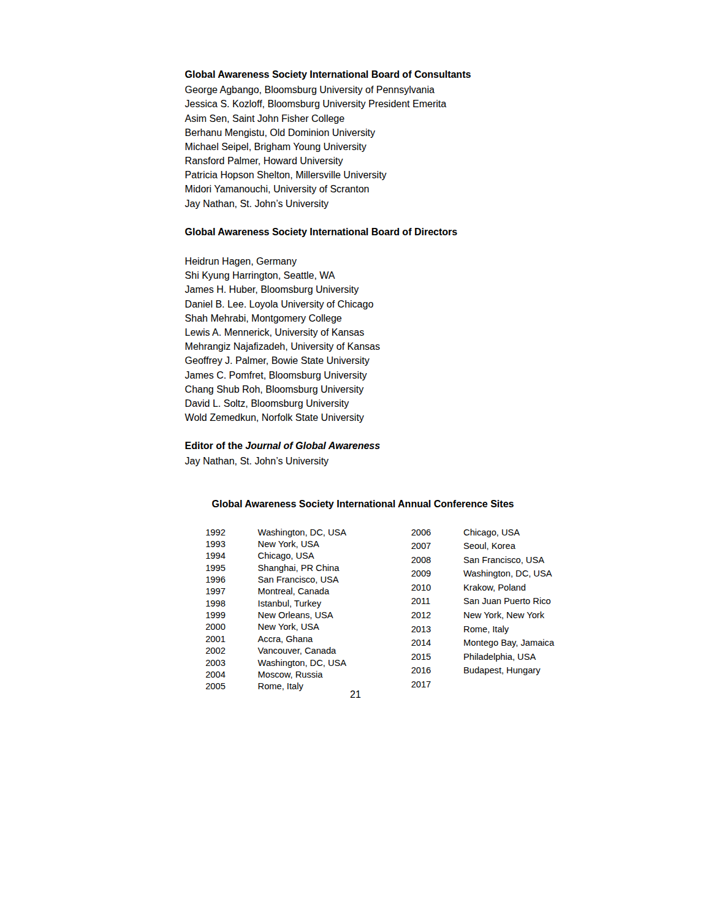Global Awareness Society International Board of Consultants
George Agbango, Bloomsburg University of Pennsylvania
Jessica S. Kozloff, Bloomsburg University President Emerita
Asim Sen, Saint John Fisher College
Berhanu Mengistu, Old Dominion University
Michael Seipel, Brigham Young University
Ransford Palmer, Howard University
Patricia Hopson Shelton, Millersville University
Midori Yamanouchi, University of Scranton
Jay Nathan, St. John’s University
Global Awareness Society International Board of Directors
Heidrun Hagen, Germany
Shi Kyung Harrington, Seattle, WA
James H. Huber, Bloomsburg University
Daniel B. Lee. Loyola University of Chicago
Shah Mehrabi, Montgomery College
Lewis A. Mennerick, University of Kansas
Mehrangiz Najafizadeh, University of Kansas
Geoffrey J. Palmer, Bowie State University
James C. Pomfret, Bloomsburg University
Chang Shub Roh, Bloomsburg University
David L. Soltz, Bloomsburg University
Wold Zemedkun, Norfolk State University
Editor of the Journal of Global Awareness
Jay Nathan, St. John’s University
Global Awareness Society International Annual Conference Sites
| 1992 | Washington, DC, USA |
| 1993 | New York, USA |
| 1994 | Chicago, USA |
| 1995 | Shanghai, PR China |
| 1996 | San Francisco, USA |
| 1997 | Montreal, Canada |
| 1998 | Istanbul, Turkey |
| 1999 | New Orleans, USA |
| 2000 | New York, USA |
| 2001 | Accra, Ghana |
| 2002 | Vancouver, Canada |
| 2003 | Washington, DC, USA |
| 2004 | Moscow, Russia |
| 2005 | Rome, Italy |
| 2006 | Chicago, USA |
| 2007 | Seoul, Korea |
| 2008 | San Francisco, USA |
| 2009 | Washington, DC, USA |
| 2010 | Krakow, Poland |
| 2011 | San Juan Puerto Rico |
| 2012 | New York, New York |
| 2013 | Rome, Italy |
| 2014 | Montego Bay, Jamaica |
| 2015 | Philadelphia, USA |
| 2016 | Budapest, Hungary |
| 2017 | |
21